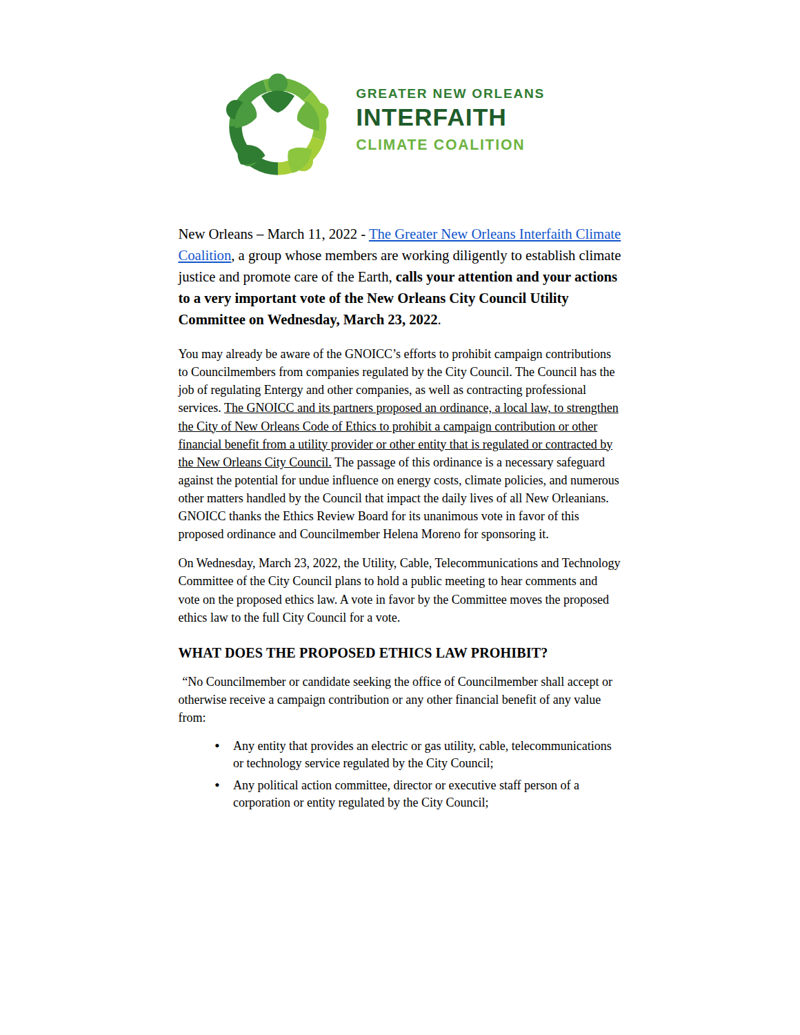GREATER NEW ORLEANS INTERFAITH CLIMATE COALITION
New Orleans – March 11, 2022 - The Greater New Orleans Interfaith Climate Coalition, a group whose members are working diligently to establish climate justice and promote care of the Earth, calls your attention and your actions to a very important vote of the New Orleans City Council Utility Committee on Wednesday, March 23, 2022.
You may already be aware of the GNOICC’s efforts to prohibit campaign contributions to Councilmembers from companies regulated by the City Council. The Council has the job of regulating Entergy and other companies, as well as contracting professional services. The GNOICC and its partners proposed an ordinance, a local law, to strengthen the City of New Orleans Code of Ethics to prohibit a campaign contribution or other financial benefit from a utility provider or other entity that is regulated or contracted by the New Orleans City Council. The passage of this ordinance is a necessary safeguard against the potential for undue influence on energy costs, climate policies, and numerous other matters handled by the Council that impact the daily lives of all New Orleanians. GNOICC thanks the Ethics Review Board for its unanimous vote in favor of this proposed ordinance and Councilmember Helena Moreno for sponsoring it.
On Wednesday, March 23, 2022, the Utility, Cable, Telecommunications and Technology Committee of the City Council plans to hold a public meeting to hear comments and vote on the proposed ethics law. A vote in favor by the Committee moves the proposed ethics law to the full City Council for a vote.
WHAT DOES THE PROPOSED ETHICS LAW PROHIBIT?
“No Councilmember or candidate seeking the office of Councilmember shall accept or otherwise receive a campaign contribution or any other financial benefit of any value from:
Any entity that provides an electric or gas utility, cable, telecommunications or technology service regulated by the City Council;
Any political action committee, director or executive staff person of a corporation or entity regulated by the City Council;